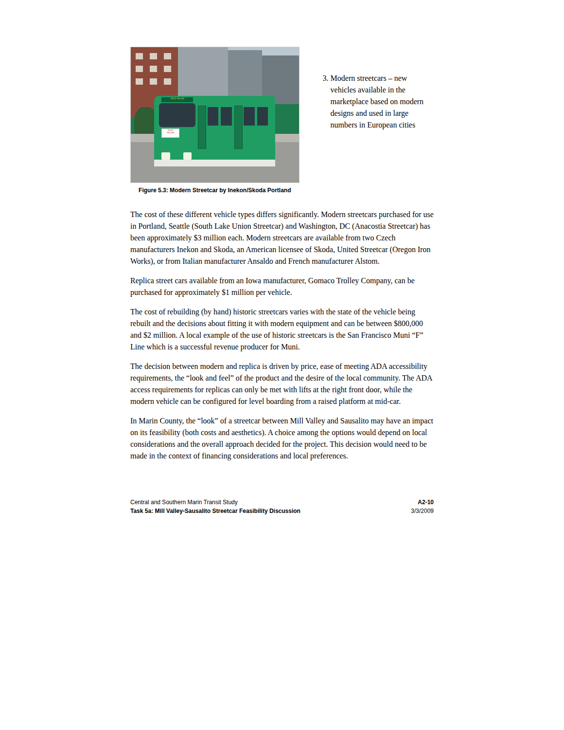TEST TRAIN
TEST
TRAIN
Figure 5.3: Modern Streetcar by Inekon/Skoda Portland
Modern streetcars – new vehicles available in the marketplace based on modern designs and used in large numbers in European cities
The cost of these different vehicle types differs significantly. Modern streetcars purchased for use in Portland, Seattle (South Lake Union Streetcar) and Washington, DC (Anacostia Streetcar) has been approximately $3 million each. Modern streetcars are available from two Czech manufacturers Inekon and Skoda, an American licensee of Skoda, United Streetcar (Oregon Iron Works), or from Italian manufacturer Ansaldo and French manufacturer Alstom.
Replica street cars available from an Iowa manufacturer, Gomaco Trolley Company, can be purchased for approximately $1 million per vehicle.
The cost of rebuilding (by hand) historic streetcars varies with the state of the vehicle being rebuilt and the decisions about fitting it with modern equipment and can be between $800,000 and $2 million. A local example of the use of historic streetcars is the San Francisco Muni “F” Line which is a successful revenue producer for Muni.
The decision between modern and replica is driven by price, ease of meeting ADA accessibility requirements, the “look and feel” of the product and the desire of the local community. The ADA access requirements for replicas can only be met with lifts at the right front door, while the modern vehicle can be configured for level boarding from a raised platform at mid-car.
In Marin County, the “look” of a streetcar between Mill Valley and Sausalito may have an impact on its feasibility (both costs and aesthetics). A choice among the options would depend on local considerations and the overall approach decided for the project. This decision would need to be made in the context of financing considerations and local preferences.
Central and Southern Marin Transit Study
A2-10
Task 5a: Mill Valley-Sausalito Streetcar Feasibility Discussion
3/3/2009